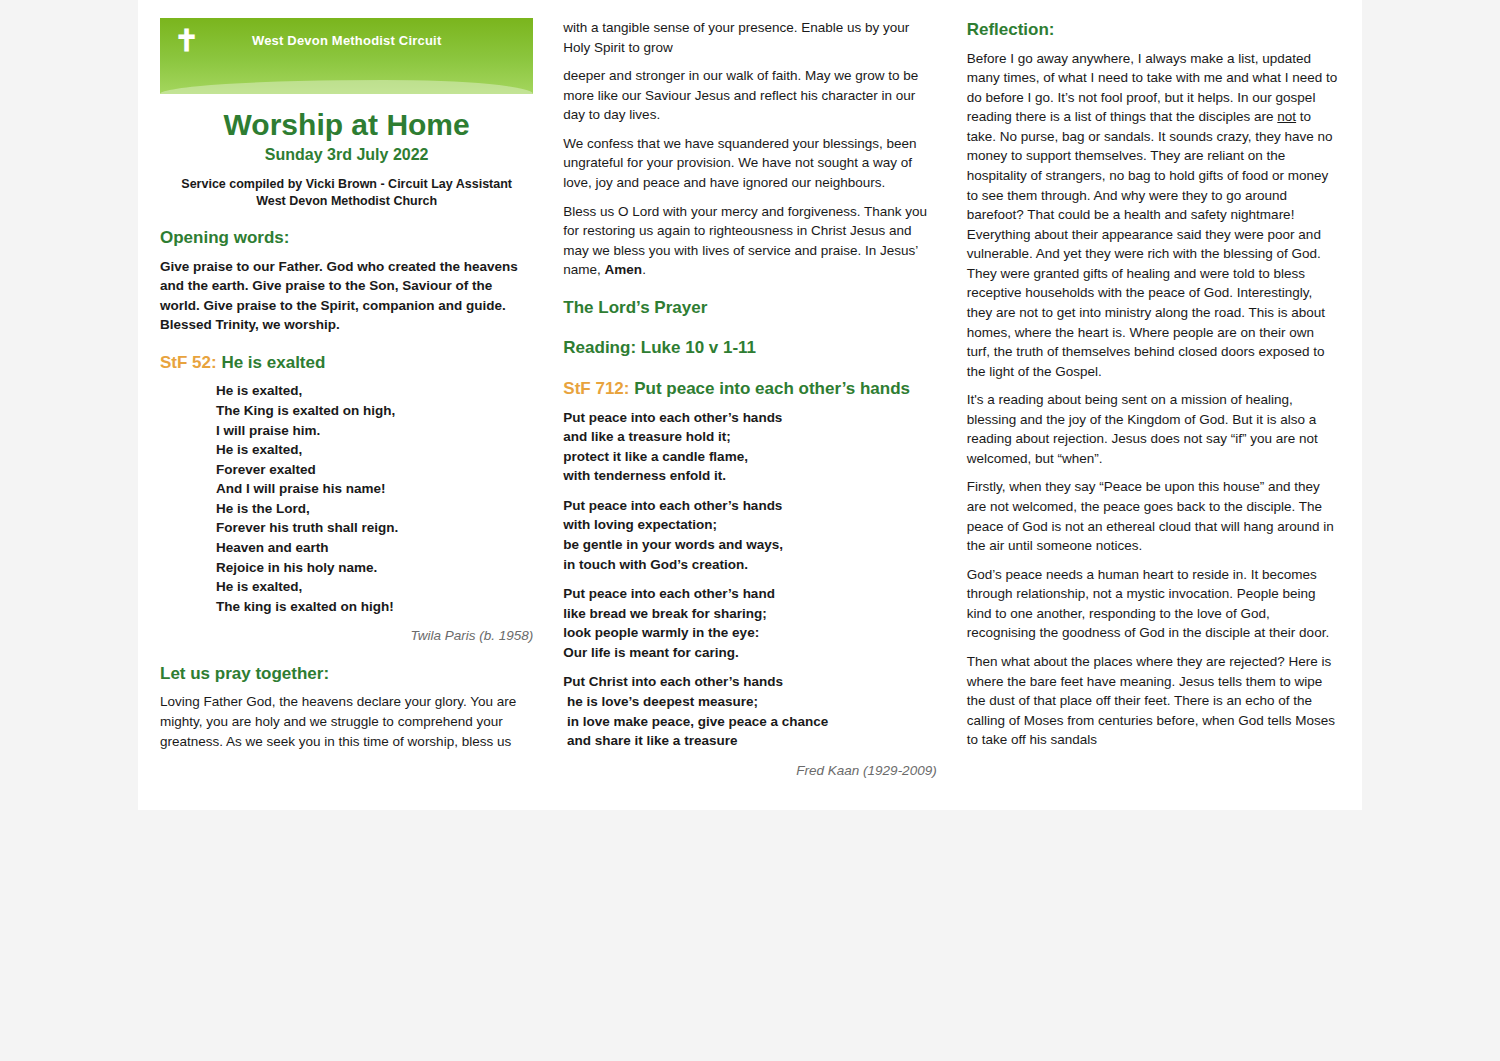✝
West Devon Methodist Circuit
Worship at Home
Sunday 3rd July 2022
Service compiled by Vicki Brown - Circuit Lay Assistant
West Devon Methodist Church
Opening words:
Give praise to our Father. God who created the heavens and the earth. Give praise to the Son, Saviour of the world. Give praise to the Spirit, companion and guide. Blessed Trinity, we worship.
StF 52: He is exalted
He is exalted,
The King is exalted on high,
I will praise him.
He is exalted,
Forever exalted
And I will praise his name!
He is the Lord,
Forever his truth shall reign.
Heaven and earth
Rejoice in his holy name.
He is exalted,
The king is exalted on high!
Twila Paris (b. 1958)
Let us pray together:
Loving Father God, the heavens declare your glory. You are mighty, you are holy and we struggle to comprehend your greatness. As we seek you in this time of worship, bless us with a tangible sense of your presence. Enable us by your Holy Spirit to grow
deeper and stronger in our walk of faith. May we grow to be more like our Saviour Jesus and reflect his character in our day to day lives.
We confess that we have squandered your blessings, been ungrateful for your provision. We have not sought a way of love, joy and peace and have ignored our neighbours.
Bless us O Lord with your mercy and forgiveness. Thank you for restoring us again to righteousness in Christ Jesus and may we bless you with lives of service and praise. In Jesus’ name, Amen.
The Lord’s Prayer
Reading: Luke 10 v 1-11
StF 712: Put peace into each other’s hands
Put peace into each other’s hands
and like a treasure hold it;
protect it like a candle flame,
with tenderness enfold it.
Put peace into each other’s hands
with loving expectation;
be gentle in your words and ways,
in touch with God’s creation.
Put peace into each other’s hand
like bread we break for sharing;
look people warmly in the eye:
Our life is meant for caring.
Put Christ into each other’s hands
he is love’s deepest measure;
in love make peace, give peace a chance
and share it like a treasure
Fred Kaan (1929-2009)
Reflection:
Before I go away anywhere, I always make a list, updated many times, of what I need to take with me and what I need to do before I go. It’s not fool proof, but it helps. In our gospel reading there is a list of things that the disciples are not to take. No purse, bag or sandals. It sounds crazy, they have no money to support themselves. They are reliant on the hospitality of strangers, no bag to hold gifts of food or money to see them through. And why were they to go around barefoot? That could be a health and safety nightmare! Everything about their appearance said they were poor and vulnerable. And yet they were rich with the blessing of God. They were granted gifts of healing and were told to bless receptive households with the peace of God. Interestingly, they are not to get into ministry along the road. This is about homes, where the heart is. Where people are on their own turf, the truth of themselves behind closed doors exposed to the light of the Gospel.
It's a reading about being sent on a mission of healing, blessing and the joy of the Kingdom of God. But it is also a reading about rejection. Jesus does not say “if” you are not welcomed, but “when”.
Firstly, when they say “Peace be upon this house” and they are not welcomed, the peace goes back to the disciple. The peace of God is not an ethereal cloud that will hang around in the air until someone notices.
God’s peace needs a human heart to reside in. It becomes through relationship, not a mystic invocation. People being kind to one another, responding to the love of God, recognising the goodness of God in the disciple at their door.
Then what about the places where they are rejected? Here is where the bare feet have meaning. Jesus tells them to wipe the dust of that place off their feet. There is an echo of the calling of Moses from centuries before, when God tells Moses to take off his sandals